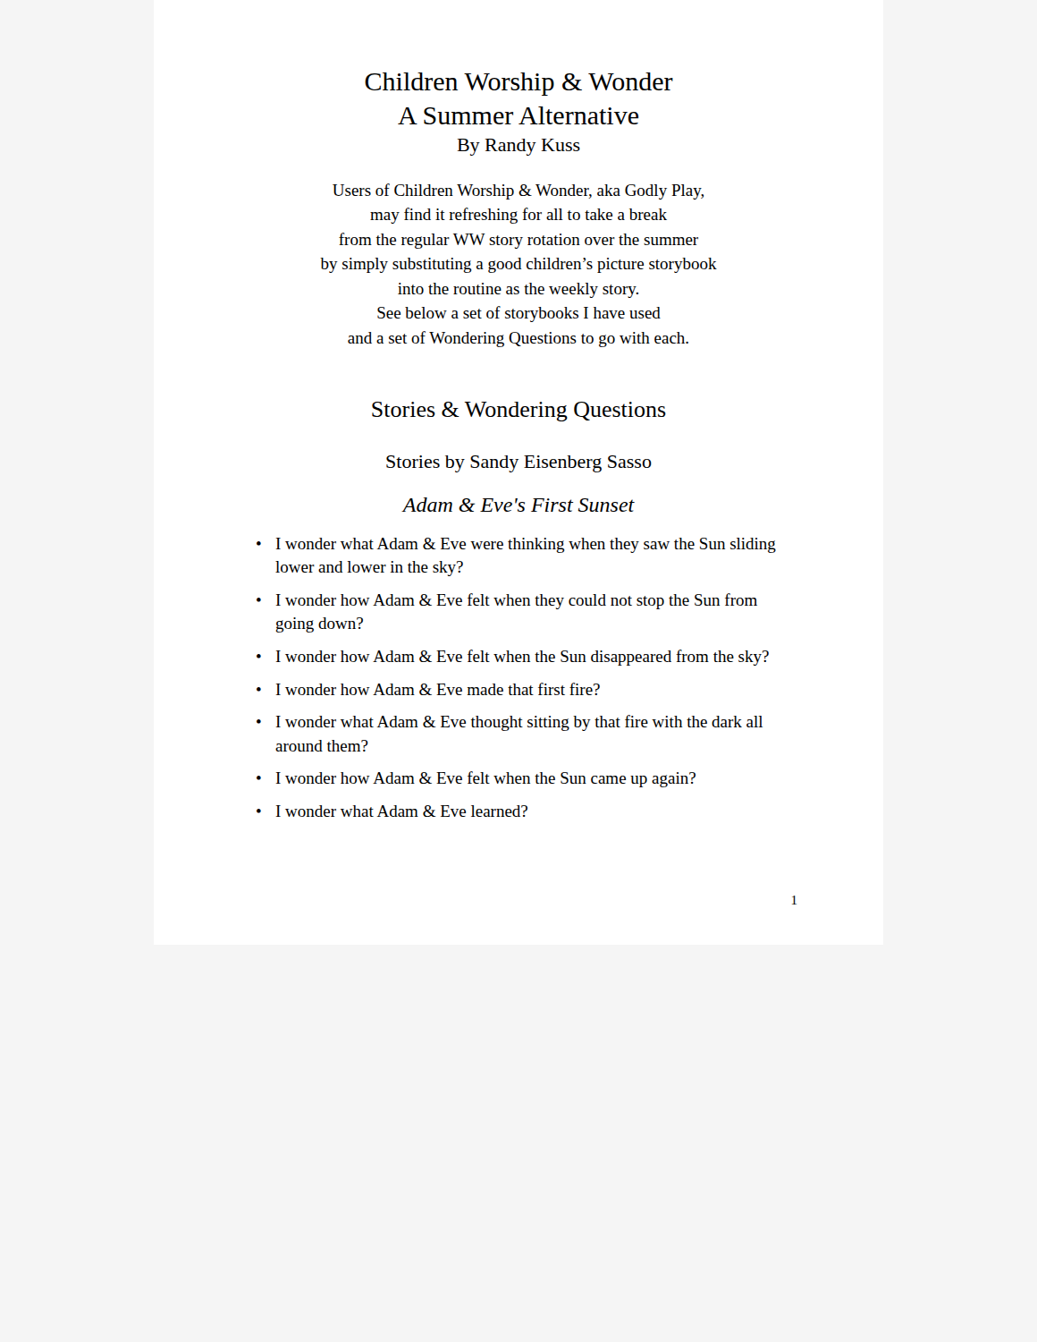Children Worship & WonderA Summer Alternative
By Randy Kuss
Users of Children Worship & Wonder, aka Godly Play,
may find it refreshing for all to take a break
from the regular WW story rotation over the summer
by simply substituting a good children’s picture storybook
into the routine as the weekly story.
See below a set of storybooks I have used
and a set of Wondering Questions to go with each.
Stories & Wondering Questions
Stories by Sandy Eisenberg Sasso
Adam & Eve's First Sunset
I wonder what Adam & Eve were thinking when they saw the Sun sliding lower and lower in the sky?
I wonder how Adam & Eve felt when they could not stop the Sun from going down?
I wonder how Adam & Eve felt when the Sun disappeared from the sky?
I wonder how Adam & Eve made that first fire?
I wonder what Adam & Eve thought sitting by that fire with the dark all around them?
I wonder how Adam & Eve felt when the Sun came up again?
I wonder what Adam & Eve learned?
1